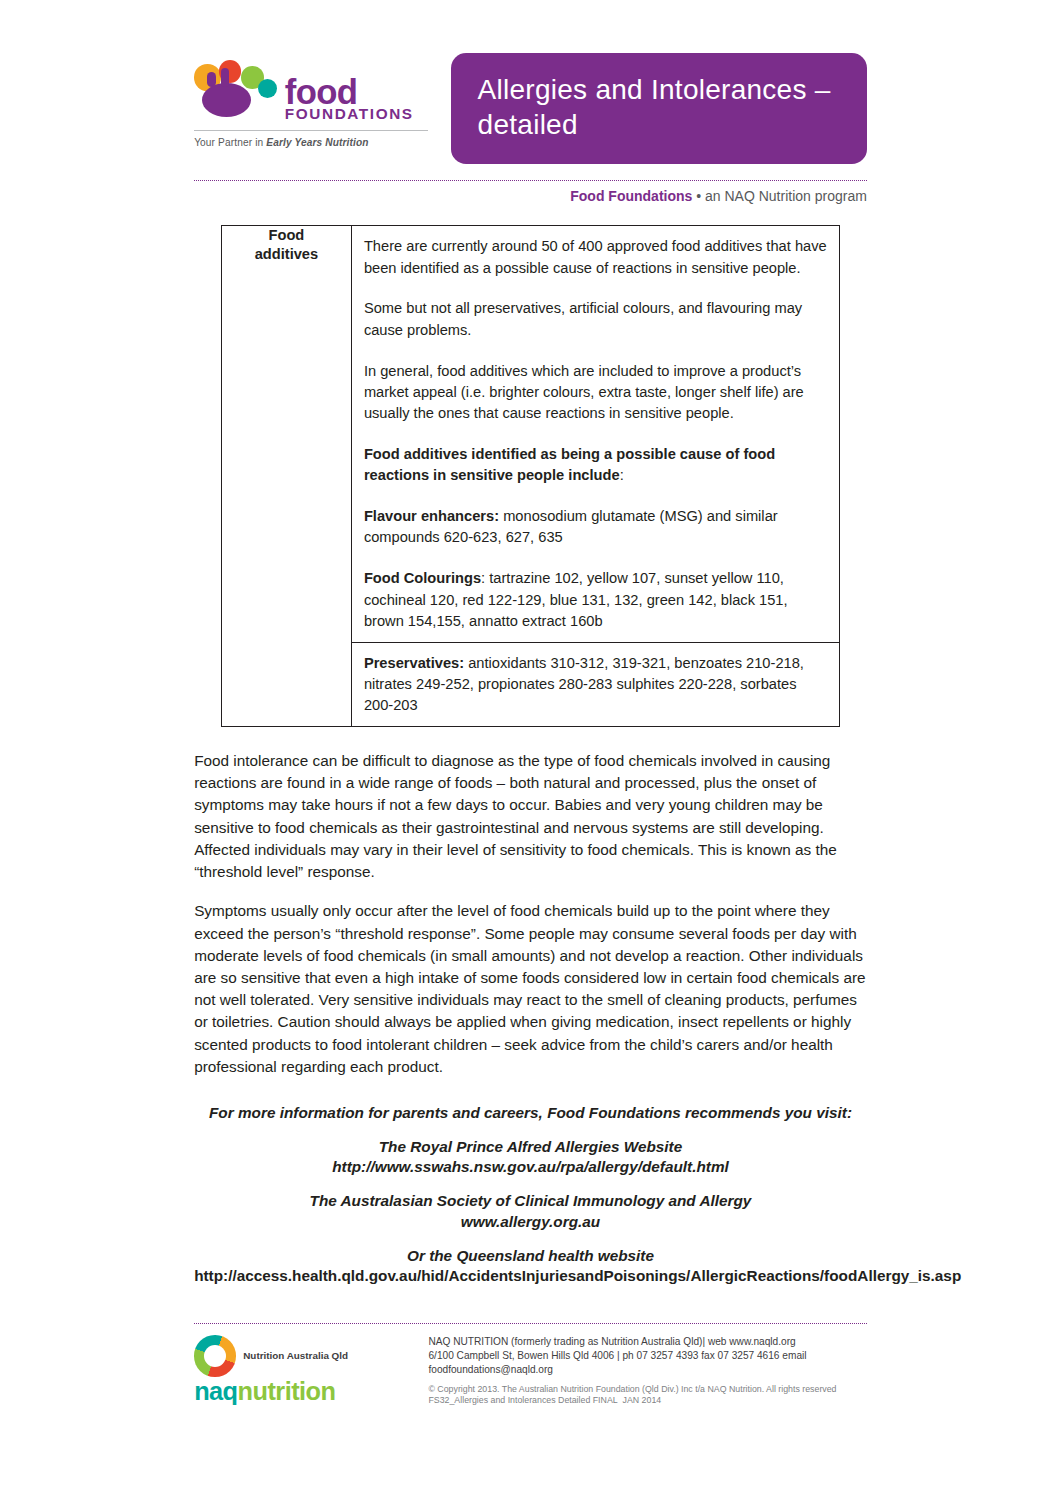food FOUNDATIONS
Your Partner in Early Years Nutrition
Allergies and Intolerances – detailed
Food Foundations • an NAQ Nutrition program
| Food additives | There are currently around 50 of 400 approved food additives that have been identified as a possible cause of reactions in sensitive people. Some but not all preservatives, artificial colours, and flavouring may cause problems. In general, food additives which are included to improve a product’s market appeal (i.e. brighter colours, extra taste, longer shelf life) are usually the ones that cause reactions in sensitive people. Food additives identified as being a possible cause of food reactions in sensitive people include : Flavour enhancers: monosodium glutamate (MSG) and similar compounds 620-623, 627, 635 Food Colourings : tartrazine 102, yellow 107, sunset yellow 110, cochineal 120, red 122-129, blue 131, 132, green 142, black 151, brown 154,155, annatto extract 160b Preservatives: antioxidants 310-312, 319-321, benzoates 210-218, nitrates 249-252, propionates 280-283 sulphites 220-228, sorbates 200-203 |
Food intolerance can be difficult to diagnose as the type of food chemicals involved in causing reactions are found in a wide range of foods – both natural and processed, plus the onset of symptoms may take hours if not a few days to occur. Babies and very young children may be sensitive to food chemicals as their gastrointestinal and nervous systems are still developing. Affected individuals may vary in their level of sensitivity to food chemicals. This is known as the “threshold level” response.
Symptoms usually only occur after the level of food chemicals build up to the point where they exceed the person’s “threshold response”. Some people may consume several foods per day with moderate levels of food chemicals (in small amounts) and not develop a reaction. Other individuals are so sensitive that even a high intake of some foods considered low in certain food chemicals are not well tolerated. Very sensitive individuals may react to the smell of cleaning products, perfumes or toiletries. Caution should always be applied when giving medication, insect repellents or highly scented products to food intolerant children – seek advice from the child’s carers and/or health professional regarding each product.
For more information for parents and careers, Food Foundations recommends you visit:
The Royal Prince Alfred Allergies Website
http://www.sswahs.nsw.gov.au/rpa/allergy/default.html
The Australasian Society of Clinical Immunology and Allergy
www.allergy.org.au
Or the Queensland health website
http://access.health.qld.gov.au/hid/AccidentsInjuriesandPoisonings/AllergicReactions/foodAllergy_is.asp
Nutrition Australia Qld
naqnutrition
NAQ NUTRITION (formerly trading as Nutrition Australia Qld)| web www.naqld.org
6/100 Campbell St, Bowen Hills Qld 4006 | ph 07 3257 4393 fax 07 3257 4616 email foodfoundations@naqld.org
© Copyright 2013. The Australian Nutrition Foundation (Qld Div.) Inc t/a NAQ Nutrition. All rights reserved
FS32_Allergies and Intolerances Detailed FINAL JAN 2014